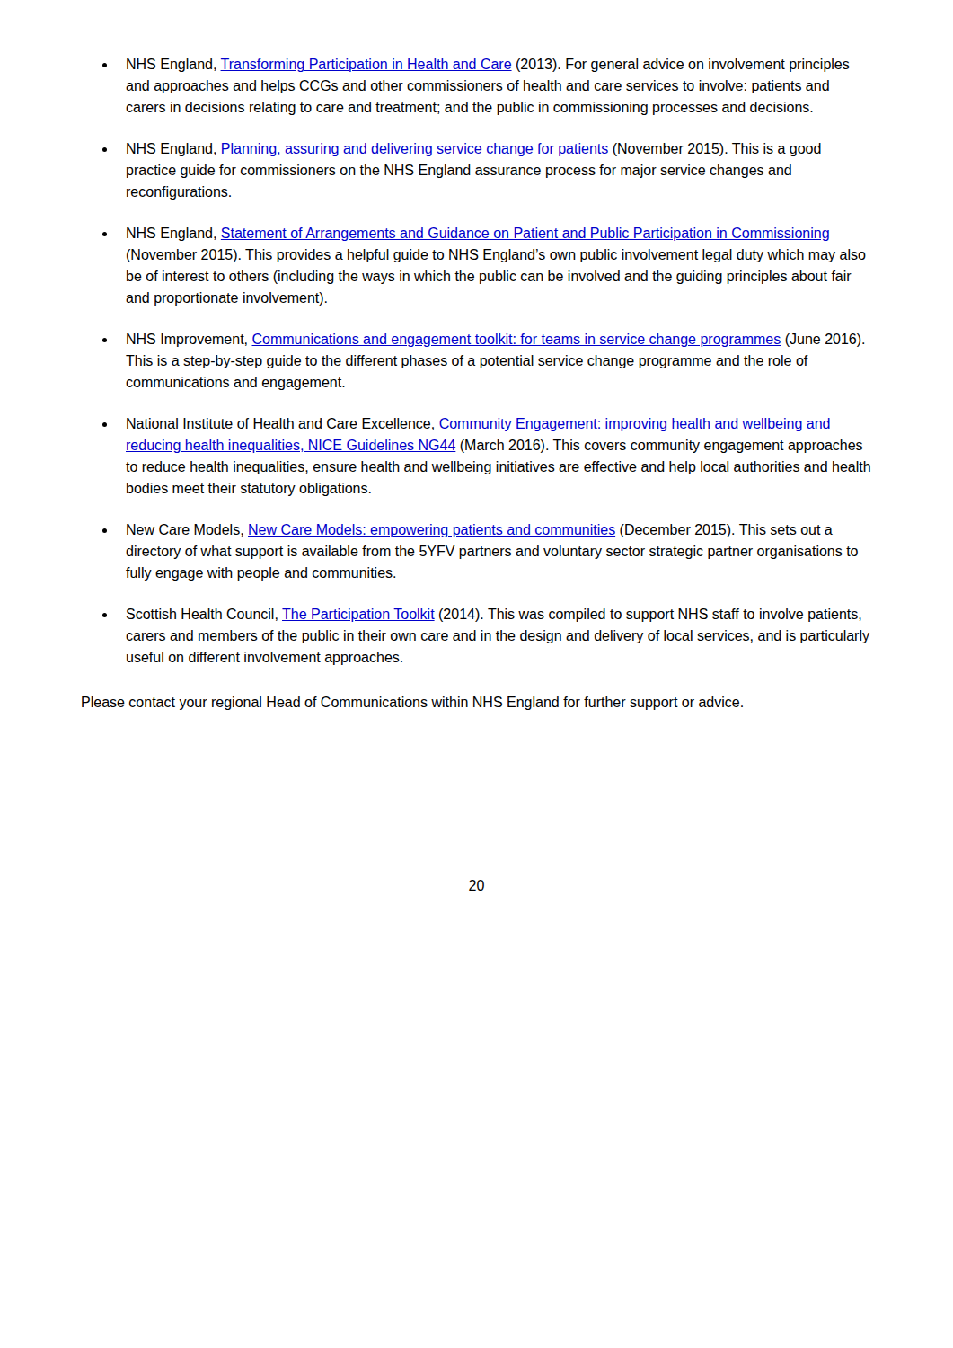NHS England, Transforming Participation in Health and Care (2013). For general advice on involvement principles and approaches and helps CCGs and other commissioners of health and care services to involve: patients and carers in decisions relating to care and treatment; and the public in commissioning processes and decisions.
NHS England, Planning, assuring and delivering service change for patients (November 2015). This is a good practice guide for commissioners on the NHS England assurance process for major service changes and reconfigurations.
NHS England, Statement of Arrangements and Guidance on Patient and Public Participation in Commissioning (November 2015). This provides a helpful guide to NHS England’s own public involvement legal duty which may also be of interest to others (including the ways in which the public can be involved and the guiding principles about fair and proportionate involvement).
NHS Improvement, Communications and engagement toolkit: for teams in service change programmes (June 2016). This is a step-by-step guide to the different phases of a potential service change programme and the role of communications and engagement.
National Institute of Health and Care Excellence, Community Engagement: improving health and wellbeing and reducing health inequalities, NICE Guidelines NG44 (March 2016). This covers community engagement approaches to reduce health inequalities, ensure health and wellbeing initiatives are effective and help local authorities and health bodies meet their statutory obligations.
New Care Models, New Care Models: empowering patients and communities (December 2015). This sets out a directory of what support is available from the 5YFV partners and voluntary sector strategic partner organisations to fully engage with people and communities.
Scottish Health Council, The Participation Toolkit (2014). This was compiled to support NHS staff to involve patients, carers and members of the public in their own care and in the design and delivery of local services, and is particularly useful on different involvement approaches.
Please contact your regional Head of Communications within NHS England for further support or advice.
20